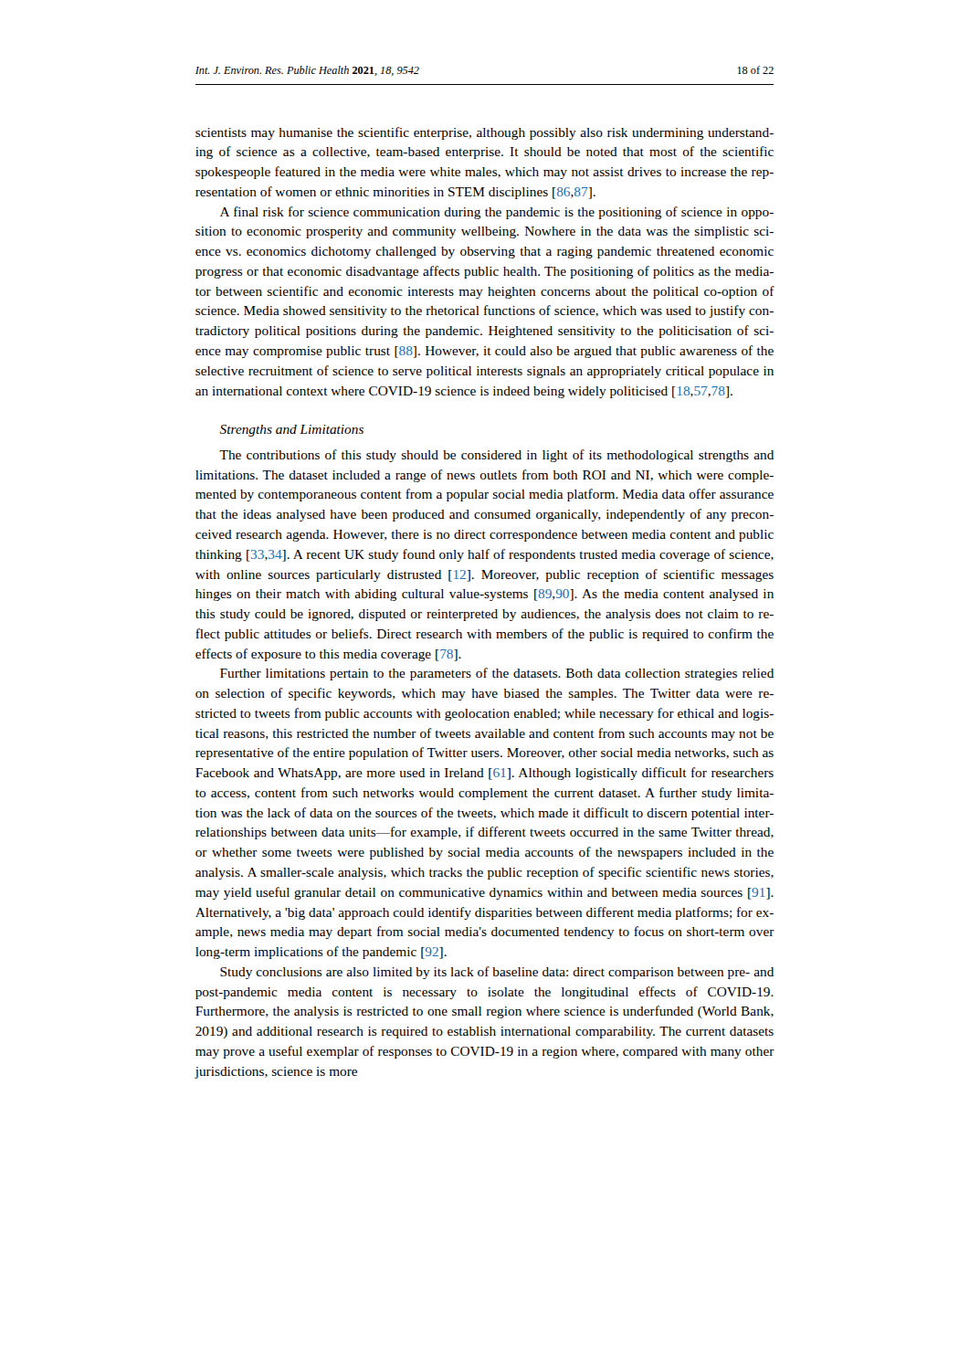Int. J. Environ. Res. Public Health 2021, 18, 9542
18 of 22
scientists may humanise the scientific enterprise, although possibly also risk undermining understanding of science as a collective, team-based enterprise. It should be noted that most of the scientific spokespeople featured in the media were white males, which may not assist drives to increase the representation of women or ethnic minorities in STEM disciplines [86,87].
A final risk for science communication during the pandemic is the positioning of science in opposition to economic prosperity and community wellbeing. Nowhere in the data was the simplistic science vs. economics dichotomy challenged by observing that a raging pandemic threatened economic progress or that economic disadvantage affects public health. The positioning of politics as the mediator between scientific and economic interests may heighten concerns about the political co-option of science. Media showed sensitivity to the rhetorical functions of science, which was used to justify contradictory political positions during the pandemic. Heightened sensitivity to the politicisation of science may compromise public trust [88]. However, it could also be argued that public awareness of the selective recruitment of science to serve political interests signals an appropriately critical populace in an international context where COVID-19 science is indeed being widely politicised [18,57,78].
Strengths and Limitations
The contributions of this study should be considered in light of its methodological strengths and limitations. The dataset included a range of news outlets from both ROI and NI, which were complemented by contemporaneous content from a popular social media platform. Media data offer assurance that the ideas analysed have been produced and consumed organically, independently of any preconceived research agenda. However, there is no direct correspondence between media content and public thinking [33,34]. A recent UK study found only half of respondents trusted media coverage of science, with online sources particularly distrusted [12]. Moreover, public reception of scientific messages hinges on their match with abiding cultural value-systems [89,90]. As the media content analysed in this study could be ignored, disputed or reinterpreted by audiences, the analysis does not claim to reflect public attitudes or beliefs. Direct research with members of the public is required to confirm the effects of exposure to this media coverage [78].
Further limitations pertain to the parameters of the datasets. Both data collection strategies relied on selection of specific keywords, which may have biased the samples. The Twitter data were restricted to tweets from public accounts with geolocation enabled; while necessary for ethical and logistical reasons, this restricted the number of tweets available and content from such accounts may not be representative of the entire population of Twitter users. Moreover, other social media networks, such as Facebook and WhatsApp, are more used in Ireland [61]. Although logistically difficult for researchers to access, content from such networks would complement the current dataset. A further study limitation was the lack of data on the sources of the tweets, which made it difficult to discern potential inter-relationships between data units—for example, if different tweets occurred in the same Twitter thread, or whether some tweets were published by social media accounts of the newspapers included in the analysis. A smaller-scale analysis, which tracks the public reception of specific scientific news stories, may yield useful granular detail on communicative dynamics within and between media sources [91]. Alternatively, a 'big data' approach could identify disparities between different media platforms; for example, news media may depart from social media's documented tendency to focus on short-term over long-term implications of the pandemic [92].
Study conclusions are also limited by its lack of baseline data: direct comparison between pre- and post-pandemic media content is necessary to isolate the longitudinal effects of COVID-19. Furthermore, the analysis is restricted to one small region where science is underfunded (World Bank, 2019) and additional research is required to establish international comparability. The current datasets may prove a useful exemplar of responses to COVID-19 in a region where, compared with many other jurisdictions, science is more